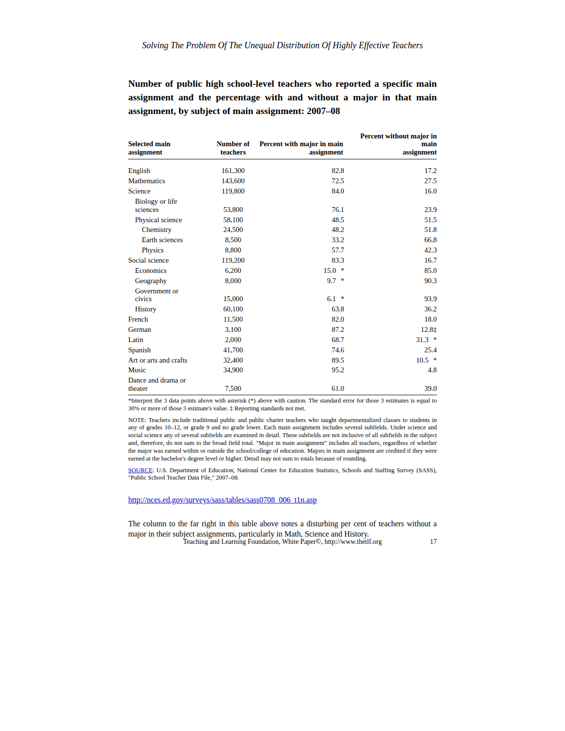Solving The Problem Of The Unequal Distribution Of Highly Effective Teachers
Number of public high school-level teachers who reported a specific main assignment and the percentage with and without a major in that main assignment, by subject of main assignment: 2007–08
| Selected main assignment | Number of teachers | Percent with major in main assignment | Percent without major in main assignment |
| --- | --- | --- | --- |
| English | 161,300 | 82.8 | 17.2 |
| Mathematics | 143,600 | 72.5 | 27.5 |
| Science | 119,800 | 84.0 | 16.0 |
| Biology or life sciences | 53,800 | 76.1 | 23.9 |
| Physical science | 58,100 | 48.5 | 51.5 |
| Chemistry | 24,500 | 48.2 | 51.8 |
| Earth sciences | 8,500 | 33.2 | 66.8 |
| Physics | 8,800 | 57.7 | 42.3 |
| Social science | 119,200 | 83.3 | 16.7 |
| Economics | 6,200 | 15.0 * | 85.0 |
| Geography | 8,000 | 9.7 * | 90.3 |
| Government or civics | 15,000 | 6.1 * | 93.9 |
| History | 60,100 | 63.8 | 36.2 |
| French | 11,500 | 82.0 | 18.0 |
| German | 3,100 | 87.2 | 12.8‡ |
| Latin | 2,000 | 68.7 | 31.3 * |
| Spanish | 41,700 | 74.6 | 25.4 |
| Art or arts and crafts | 32,400 | 89.5 | 10.5 * |
| Music | 34,900 | 95.2 | 4.8 |
| Dance and drama or theater | 7,500 | 61.0 | 39.0 |
*Interpret the 3 data points above with asterisk (*) above with caution. The standard error for those 3 estimates is equal to 30% or more of those 3 estimate's value. ‡ Reporting standards not met.
NOTE: Teachers include traditional public and public charter teachers who taught departmentalized classes to students in any of grades 10–12, or grade 9 and no grade lower. Each main assignment includes several subfields. Under science and social science any of several subfields are examined in detail. These subfields are not inclusive of all subfields in the subject and, therefore, do not sum to the broad field total. "Major in main assignment" includes all teachers, regardless of whether the major was earned within or outside the school/college of education. Majors in main assignment are credited if they were earned at the bachelor's degree level or higher. Detail may not sum to totals because of rounding.
SOURCE: U.S. Department of Education, National Center for Education Statistics, Schools and Staffing Survey (SASS), "Public School Teacher Data File," 2007–08.
http://nces.ed.gov/surveys/sass/tables/sass0708_006_t1n.asp
The column to the far right in this table above notes a disturbing per cent of teachers without a major in their subject assignments, particularly in Math, Science and History.
Teaching and Learning Foundation, White Paper©, http://www.thetlf.org
17